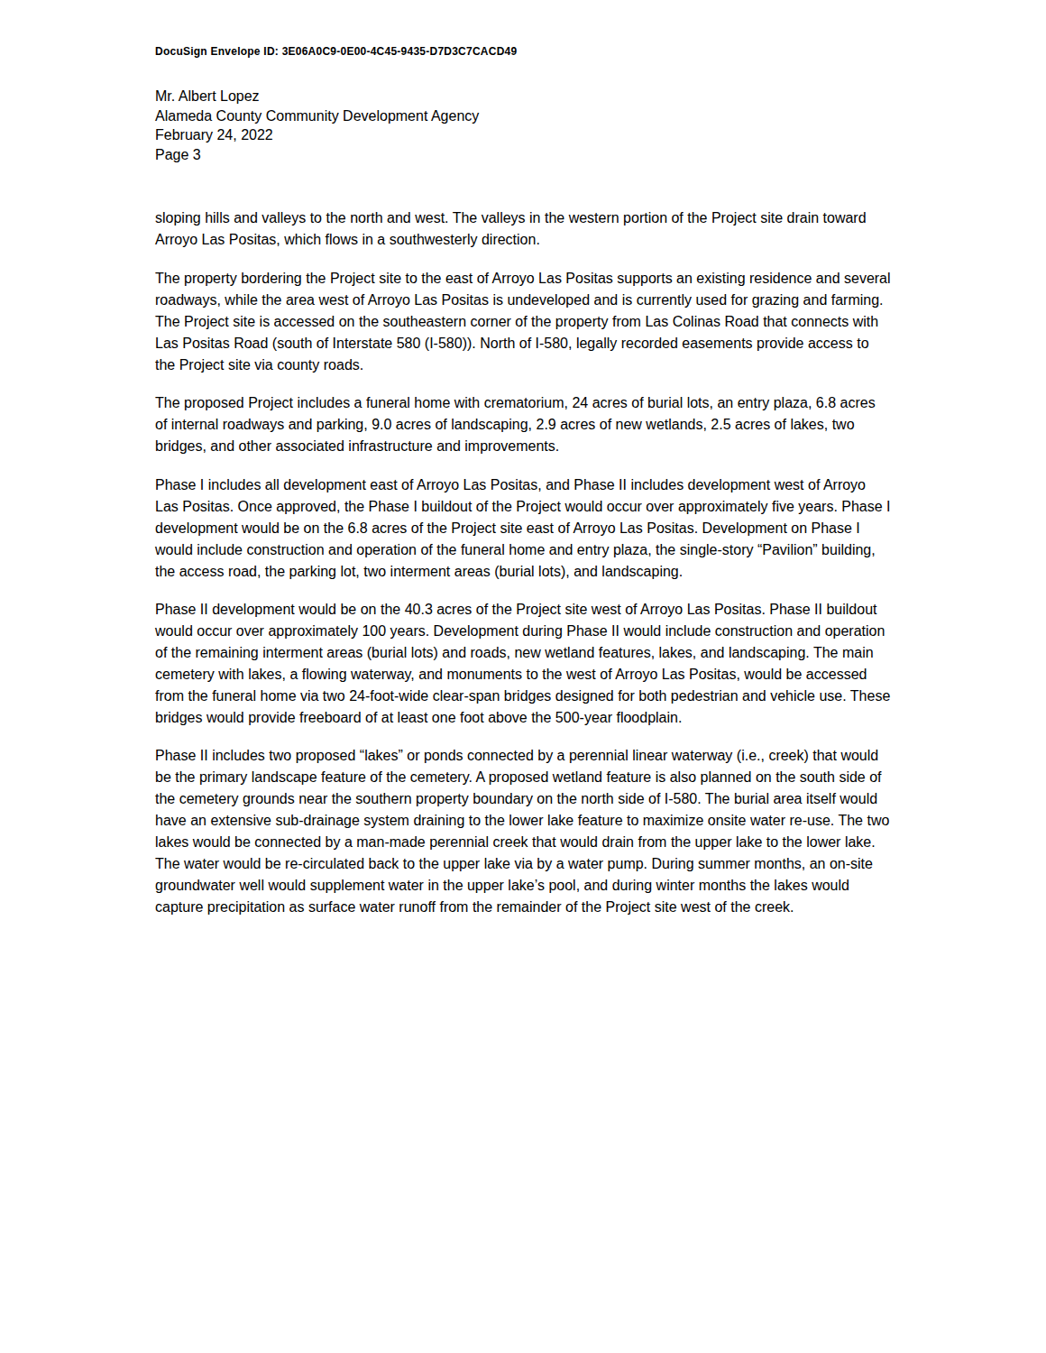DocuSign Envelope ID: 3E06A0C9-0E00-4C45-9435-D7D3C7CACD49
Mr. Albert Lopez
Alameda County Community Development Agency
February 24, 2022
Page 3
sloping hills and valleys to the north and west. The valleys in the western portion of the Project site drain toward Arroyo Las Positas, which flows in a southwesterly direction.
The property bordering the Project site to the east of Arroyo Las Positas supports an existing residence and several roadways, while the area west of Arroyo Las Positas is undeveloped and is currently used for grazing and farming. The Project site is accessed on the southeastern corner of the property from Las Colinas Road that connects with Las Positas Road (south of Interstate 580 (I-580)). North of I-580, legally recorded easements provide access to the Project site via county roads.
The proposed Project includes a funeral home with crematorium, 24 acres of burial lots, an entry plaza, 6.8 acres of internal roadways and parking, 9.0 acres of landscaping, 2.9 acres of new wetlands, 2.5 acres of lakes, two bridges, and other associated infrastructure and improvements.
Phase I includes all development east of Arroyo Las Positas, and Phase II includes development west of Arroyo Las Positas. Once approved, the Phase I buildout of the Project would occur over approximately five years. Phase I development would be on the 6.8 acres of the Project site east of Arroyo Las Positas. Development on Phase I would include construction and operation of the funeral home and entry plaza, the single-story “Pavilion” building, the access road, the parking lot, two interment areas (burial lots), and landscaping.
Phase II development would be on the 40.3 acres of the Project site west of Arroyo Las Positas. Phase II buildout would occur over approximately 100 years. Development during Phase II would include construction and operation of the remaining interment areas (burial lots) and roads, new wetland features, lakes, and landscaping. The main cemetery with lakes, a flowing waterway, and monuments to the west of Arroyo Las Positas, would be accessed from the funeral home via two 24-foot-wide clear-span bridges designed for both pedestrian and vehicle use. These bridges would provide freeboard of at least one foot above the 500-year floodplain.
Phase II includes two proposed “lakes” or ponds connected by a perennial linear waterway (i.e., creek) that would be the primary landscape feature of the cemetery. A proposed wetland feature is also planned on the south side of the cemetery grounds near the southern property boundary on the north side of I-580. The burial area itself would have an extensive sub-drainage system draining to the lower lake feature to maximize onsite water re-use. The two lakes would be connected by a man-made perennial creek that would drain from the upper lake to the lower lake. The water would be re-circulated back to the upper lake via by a water pump. During summer months, an on-site groundwater well would supplement water in the upper lake’s pool, and during winter months the lakes would capture precipitation as surface water runoff from the remainder of the Project site west of the creek.